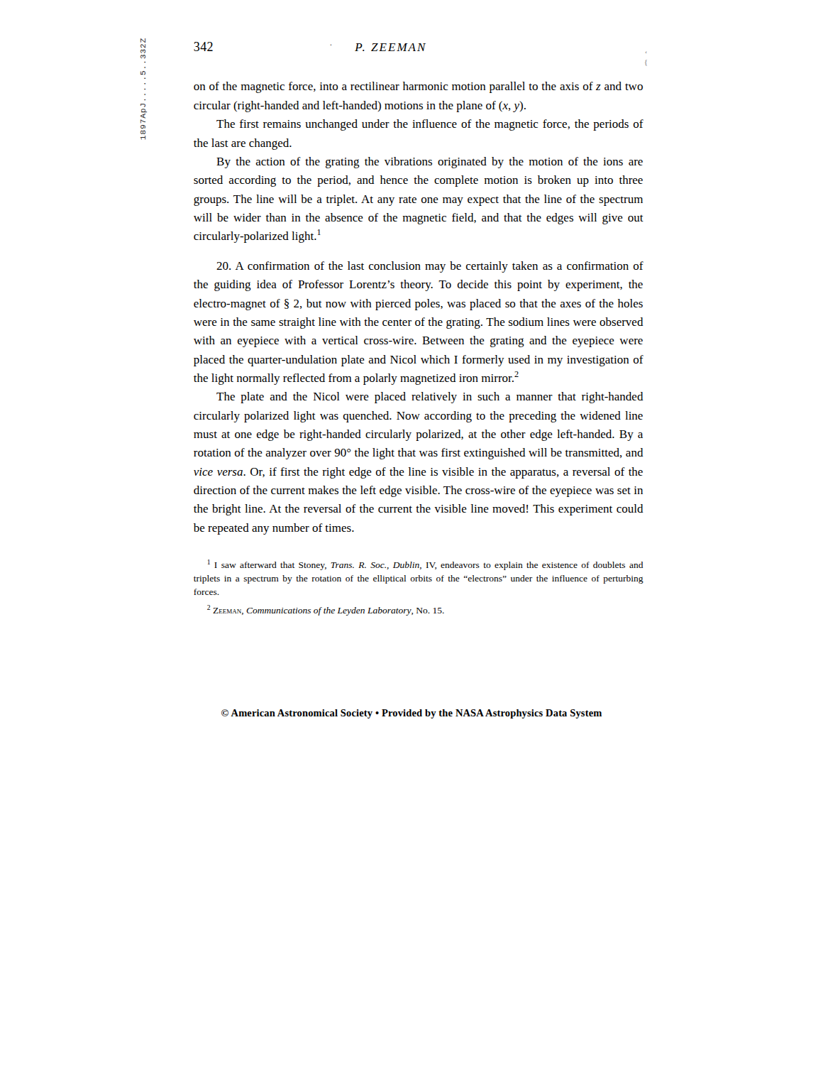1897ApJ.....5..332Z
.
‘
{
342 P. ZEEMAN
on of the magnetic force, into a rectilinear harmonic motion parallel to the axis of z and two circular (right-handed and left-handed) motions in the plane of (x, y).
The first remains unchanged under the influence of the magnetic force, the periods of the last are changed.
By the action of the grating the vibrations originated by the motion of the ions are sorted according to the period, and hence the complete motion is broken up into three groups. The line will be a triplet. At any rate one may expect that the line of the spectrum will be wider than in the absence of the magnetic field, and that the edges will give out circularly-polarized light.1
20. A confirmation of the last conclusion may be certainly taken as a confirmation of the guiding idea of Professor Lorentz’s theory. To decide this point by experiment, the electro-magnet of § 2, but now with pierced poles, was placed so that the axes of the holes were in the same straight line with the center of the grating. The sodium lines were observed with an eyepiece with a vertical cross-wire. Between the grating and the eyepiece were placed the quarter-undulation plate and Nicol which I formerly used in my investigation of the light normally reflected from a polarly magnetized iron mirror.2
The plate and the Nicol were placed relatively in such a manner that right-handed circularly polarized light was quenched. Now according to the preceding the widened line must at one edge be right-handed circularly polarized, at the other edge left-handed. By a rotation of the analyzer over 90° the light that was first extinguished will be transmitted, and vice versa. Or, if first the right edge of the line is visible in the apparatus, a reversal of the direction of the current makes the left edge visible. The cross-wire of the eyepiece was set in the bright line. At the reversal of the current the visible line moved! This experiment could be repeated any number of times.
1 I saw afterward that Stoney, Trans. R. Soc., Dublin, IV, endeavors to explain the existence of doublets and triplets in a spectrum by the rotation of the elliptical orbits of the “electrons” under the influence of perturbing forces.
2 Zeeman, Communications of the Leyden Laboratory, No. 15.
© American Astronomical Society • Provided by the NASA Astrophysics Data System